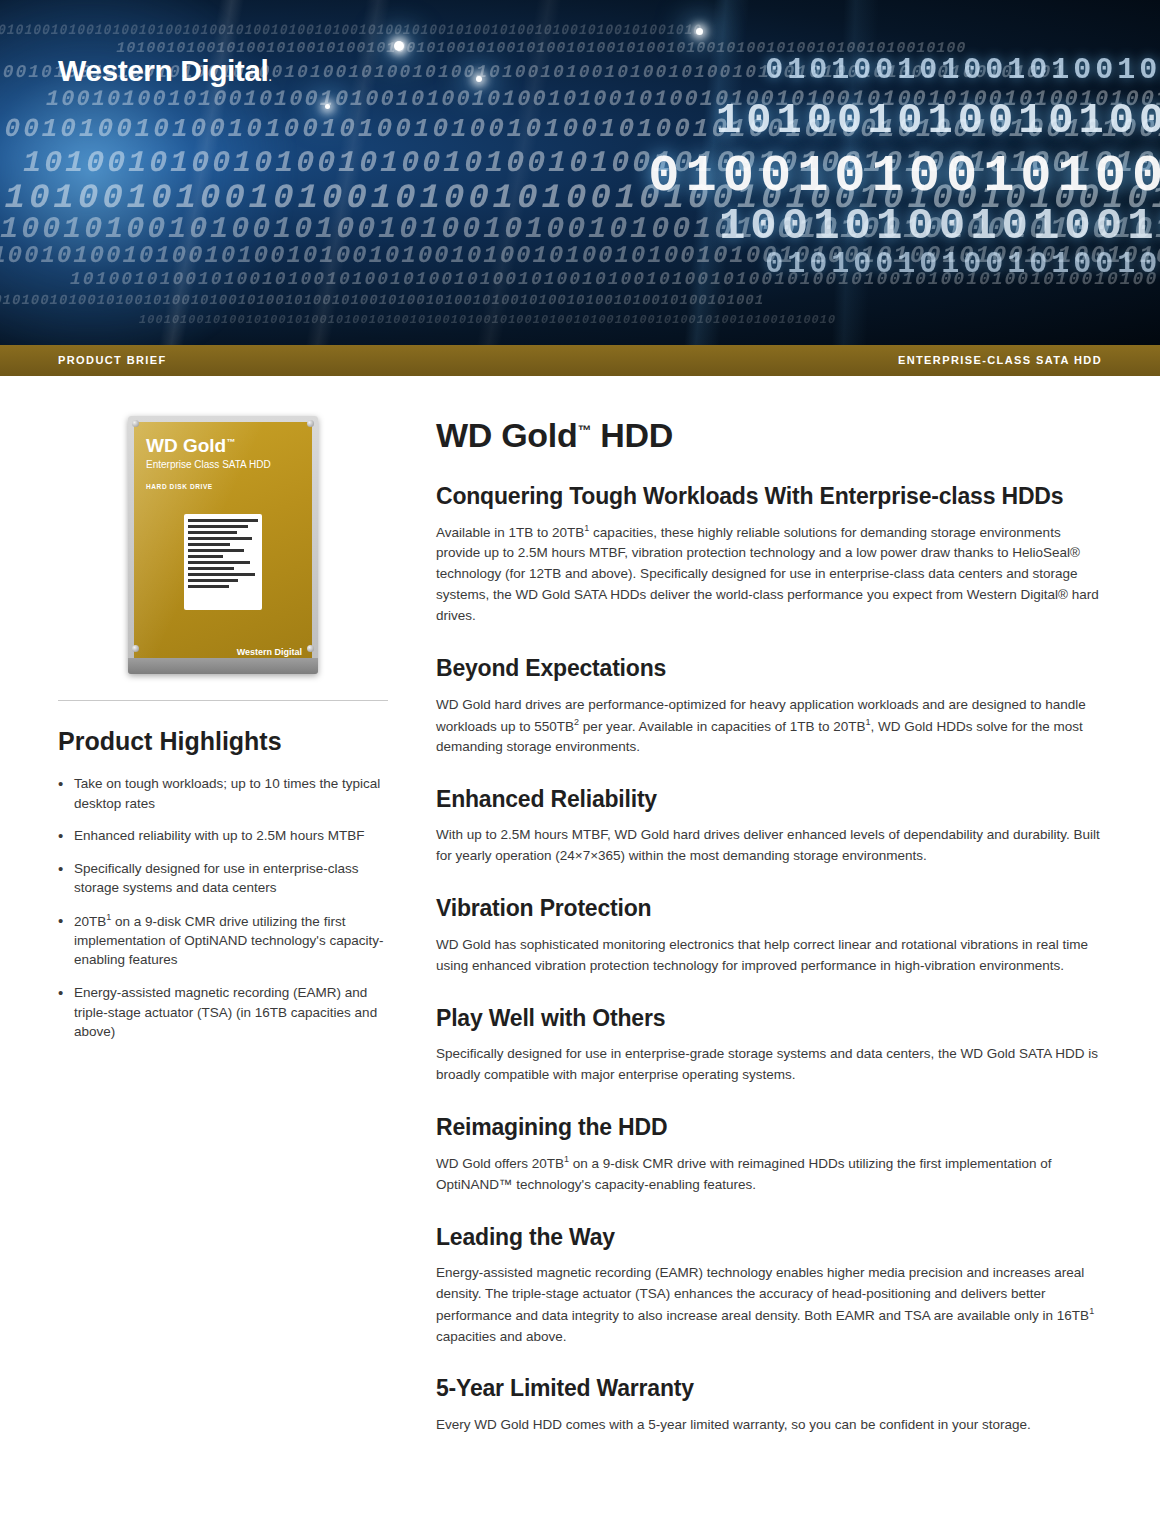0101001010010100101001010010100101001010010100101001010010100101001010010100101001010 1010010100101001010010100101001010010100101001010010100101001010010100101001010010100 0100101001010010100101001010010100101001010010100101001010010100101001010010100101001 1001010010100101001010010100101001010010100101001010010100101001010010100101001010010 0101001010010100101001010010100101001010010100101001010010100101001010010100101001010 1010010100101001010010100101001010010100101001010010100101001010010100101001010010100 0100101001010010100101001010010100101001010010100101001010010100101001010010100101001 1001010010100101001010010100101001010010100101001010010100101001010010100101001010010 0101001010010100101001010010100101001010010100101001010010100101001010010100101001010 1010010100101001010010100101001010010100101001010010100101001010010100101001010010100 0100101001010010100101001010010100101001010010100101001010010100101001010010100101001 1001010010100101001010010100101001010010100101001010010100101001010010100101001010010 0101001010010100101 10100101001010010 010010100101001 10010100101001010 0101001010010100101
Western Digital.
Product Brief Enterprise-Class SATA HDD
WD Gold™
Enterprise Class SATA HDD
HARD DISK DRIVE
Western Digital
Product Highlights
Take on tough workloads; up to 10 times the typical desktop rates
Enhanced reliability with up to 2.5M hours MTBF
Specifically designed for use in enterprise-class storage systems and data centers
20TB1 on a 9-disk CMR drive utilizing the first implementation of OptiNAND technology's capacity-enabling features
Energy-assisted magnetic recording (EAMR) and triple-stage actuator (TSA) (in 16TB capacities and above)
WD Gold™ HDD
Conquering Tough Workloads With Enterprise-class HDDs
Available in 1TB to 20TB1 capacities, these highly reliable solutions for demanding storage environments provide up to 2.5M hours MTBF, vibration protection technology and a low power draw thanks to HelioSeal® technology (for 12TB and above). Specifically designed for use in enterprise-class data centers and storage systems, the WD Gold SATA HDDs deliver the world-class performance you expect from Western Digital® hard drives.
Beyond Expectations
WD Gold hard drives are performance-optimized for heavy application workloads and are designed to handle workloads up to 550TB2 per year. Available in capacities of 1TB to 20TB1, WD Gold HDDs solve for the most demanding storage environments.
Enhanced Reliability
With up to 2.5M hours MTBF, WD Gold hard drives deliver enhanced levels of dependability and durability. Built for yearly operation (24×7×365) within the most demanding storage environments.
Vibration Protection
WD Gold has sophisticated monitoring electronics that help correct linear and rotational vibrations in real time using enhanced vibration protection technology for improved performance in high-vibration environments.
Play Well with Others
Specifically designed for use in enterprise-grade storage systems and data centers, the WD Gold SATA HDD is broadly compatible with major enterprise operating systems.
Reimagining the HDD
WD Gold offers 20TB1 on a 9-disk CMR drive with reimagined HDDs utilizing the first implementation of OptiNAND™ technology's capacity-enabling features.
Leading the Way
Energy-assisted magnetic recording (EAMR) technology enables higher media precision and increases areal density. The triple-stage actuator (TSA) enhances the accuracy of head-positioning and delivers better performance and data integrity to also increase areal density. Both EAMR and TSA are available only in 16TB1 capacities and above.
5-Year Limited Warranty
Every WD Gold HDD comes with a 5-year limited warranty, so you can be confident in your storage.